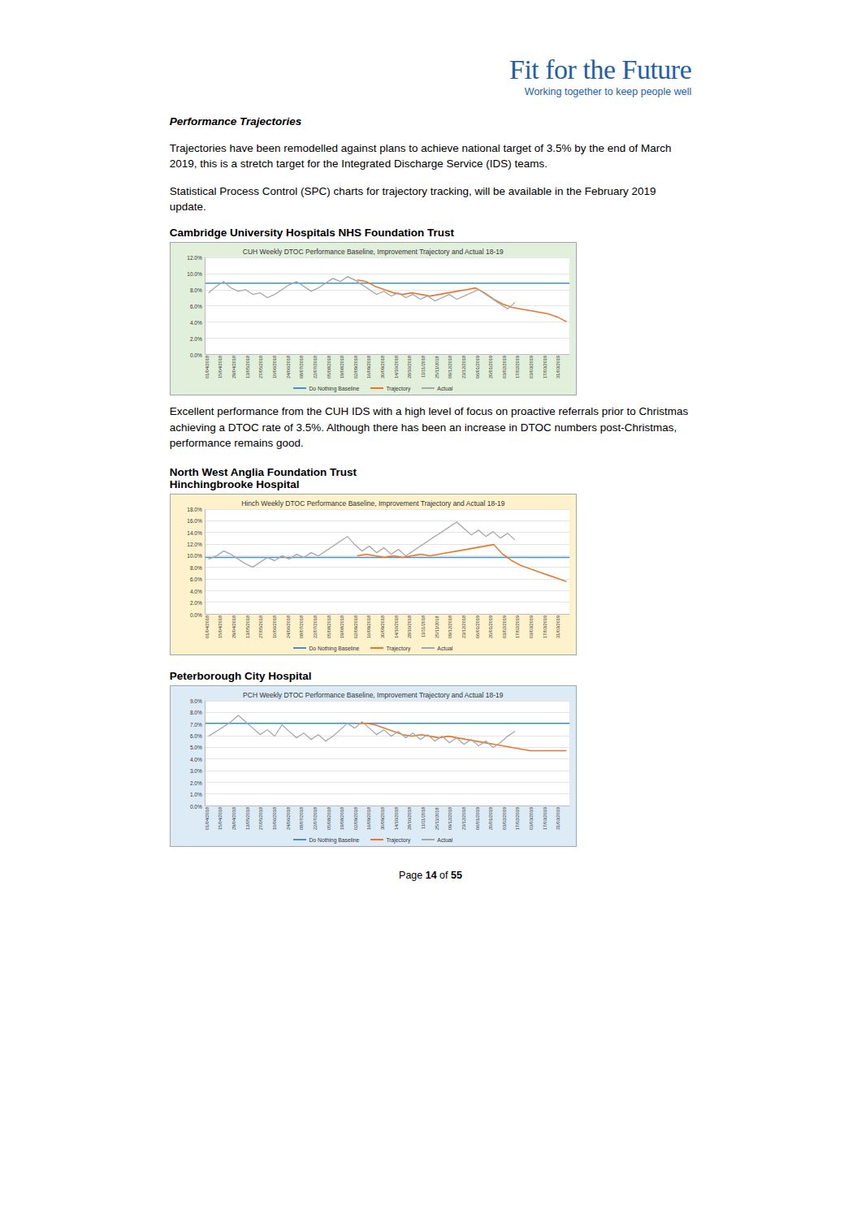Fit for the Future
Working together to keep people well
Performance Trajectories
Trajectories have been remodelled against plans to achieve national target of 3.5% by the end of March 2019, this is a stretch target for the Integrated Discharge Service (IDS) teams.
Statistical Process Control (SPC) charts for trajectory tracking, will be available in the February 2019 update.
Cambridge University Hospitals NHS Foundation Trust
CUH Weekly DTOC Performance Baseline, Improvement Trajectory and Actual 18-19
12.0% 10.0% 8.0% 6.0% 4.0% 2.0% 0.0%
01/04/201815/04/201829/04/201813/05/201827/05/201810/06/201824/06/201808/07/201822/07/201805/08/201819/08/201802/09/201816/09/201830/09/201814/10/201828/10/201811/11/201825/11/201809/12/201823/12/201806/01/201920/01/201903/02/201917/02/201903/03/201917/03/201931/03/2019
Do Nothing Baseline
Trajectory
Actual
Excellent performance from the CUH IDS with a high level of focus on proactive referrals prior to Christmas achieving a DTOC rate of 3.5%. Although there has been an increase in DTOC numbers post-Christmas, performance remains good.
North West Anglia Foundation Trust
Hinchingbrooke Hospital
Hinch Weekly DTOC Performance Baseline, Improvement Trajectory and Actual 18-19
18.0% 16.0% 14.0% 12.0% 10.0% 8.0% 6.0% 4.0% 2.0% 0.0%
01/04/201815/04/201829/04/201813/05/201827/05/201810/06/201824/06/201808/07/201822/07/201805/08/201819/08/201802/09/201816/09/201830/09/201814/10/201828/10/201811/11/201825/11/201809/12/201823/12/201806/01/201920/01/201903/02/201917/02/201903/03/201917/03/201931/03/2019
Do Nothing Baseline
Trajectory
Actual
Peterborough City Hospital
PCH Weekly DTOC Performance Baseline, Improvement Trajectory and Actual 18-19
9.0% 8.0% 7.0% 6.0% 5.0% 4.0% 3.0% 2.0% 1.0% 0.0%
01/04/201815/04/201829/04/201813/05/201827/05/201810/06/201824/06/201808/07/201822/07/201805/08/201819/08/201802/09/201816/09/201830/09/201814/10/201828/10/201811/11/201825/11/201809/12/201823/12/201806/01/201920/01/201903/02/201917/02/201903/03/201917/03/201931/03/2019
Do Nothing Baseline
Trajectory
Actual
Page 14 of 55